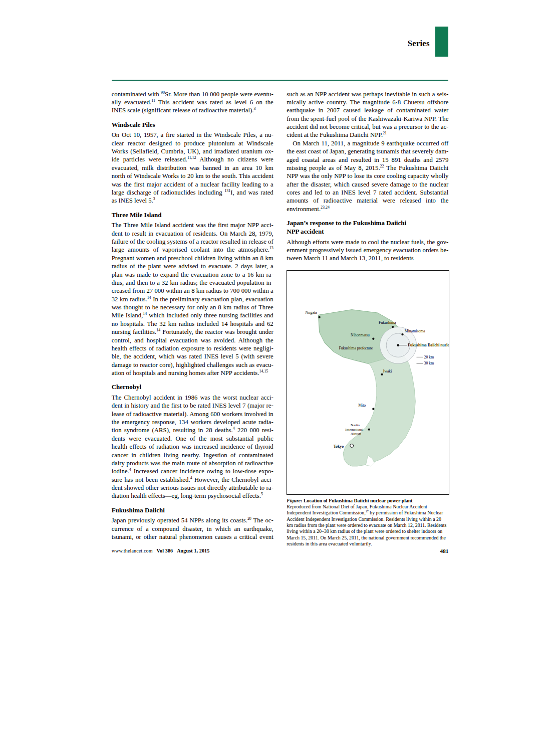Series
contaminated with 90Sr. More than 10 000 people were eventually evacuated.11 This accident was rated as level 6 on the INES scale (significant release of radioactive material).3
Windscale Piles
On Oct 10, 1957, a fire started in the Windscale Piles, a nuclear reactor designed to produce plutonium at Windscale Works (Sellafield, Cumbria, UK), and irradiated uranium oxide particles were released.11,12 Although no citizens were evacuated, milk distribution was banned in an area 10 km north of Windscale Works to 20 km to the south. This accident was the first major accident of a nuclear facility leading to a large discharge of radionuclides including 131I, and was rated as INES level 5.3
Three Mile Island
The Three Mile Island accident was the first major NPP accident to result in evacuation of residents. On March 28, 1979, failure of the cooling systems of a reactor resulted in release of large amounts of vaporised coolant into the atmosphere.13 Pregnant women and preschool children living within an 8 km radius of the plant were advised to evacuate. 2 days later, a plan was made to expand the evacuation zone to a 16 km radius, and then to a 32 km radius; the evacuated population increased from 27 000 within an 8 km radius to 700 000 within a 32 km radius.14 In the preliminary evacuation plan, evacuation was thought to be necessary for only an 8 km radius of Three Mile Island,14 which included only three nursing facilities and no hospitals. The 32 km radius included 14 hospitals and 62 nursing facilities.14 Fortunately, the reactor was brought under control, and hospital evacuation was avoided. Although the health effects of radiation exposure to residents were negligible, the accident, which was rated INES level 5 (with severe damage to reactor core), highlighted challenges such as evacuation of hospitals and nursing homes after NPP accidents.14,15
Chernobyl
The Chernobyl accident in 1986 was the worst nuclear accident in history and the first to be rated INES level 7 (major release of radioactive material). Among 600 workers involved in the emergency response, 134 workers developed acute radiation syndrome (ARS), resulting in 28 deaths.4 220 000 residents were evacuated. One of the most substantial public health effects of radiation was increased incidence of thyroid cancer in children living nearby. Ingestion of contaminated dairy products was the main route of absorption of radioactive iodine.4 Increased cancer incidence owing to low-dose exposure has not been established.4 However, the Chernobyl accident showed other serious issues not directly attributable to radiation health effects—eg, long-term psychosocial effects.5
Fukushima Daiichi
Japan previously operated 54 NPPs along its coasts.20 The occurrence of a compound disaster, in which an earthquake, tsunami, or other natural phenomenon causes a critical event such as an NPP accident was perhaps inevitable in such a seismically active country. The magnitude 6·8 Chuetsu offshore earthquake in 2007 caused leakage of contaminated water from the spent-fuel pool of the Kashiwazaki-Kariwa NPP. The accident did not become critical, but was a precursor to the accident at the Fukushima Daiichi NPP.21
On March 11, 2011, a magnitude 9 earthquake occurred off the east coast of Japan, generating tsunamis that severely damaged coastal areas and resulted in 15 891 deaths and 2579 missing people as of May 8, 2015.22 The Fukushima Daiichi NPP was the only NPP to lose its core cooling capacity wholly after the disaster, which caused severe damage to the nuclear cores and led to an INES level 7 rated accident. Substantial amounts of radioactive material were released into the environment.23,24
Japan’s response to the Fukushima Daiichi
NPP accident
Although efforts were made to cool the nuclear fuels, the government progressively issued emergency evacuation orders between March 11 and March 13, 2011, to residents
Fukushima Daiichi nuclear power plant 20 km 30 km Niigata Fukushima Minamisoma Nihonmatsu Fukushima prefecture Iwaki Mito Narita International Airport Tokyo
Figure: Location of Fukushima Daiichi nuclear power plant
Reproduced from National Diet of Japan, Fukushima Nuclear Accident Independent Investigation Commission,17 by permission of Fukushima Nuclear Accident Independent Investigation Commission. Residents living within a 20 km radius from the plant were ordered to evacuate on March 12, 2011. Residents living within a 20–30 km radius of the plant were ordered to shelter indoors on March 15, 2011. On March 25, 2011, the national government recommended the residents in this area evacuated voluntarily.
www.thelancet.com Vol 386 August 1, 2015
481